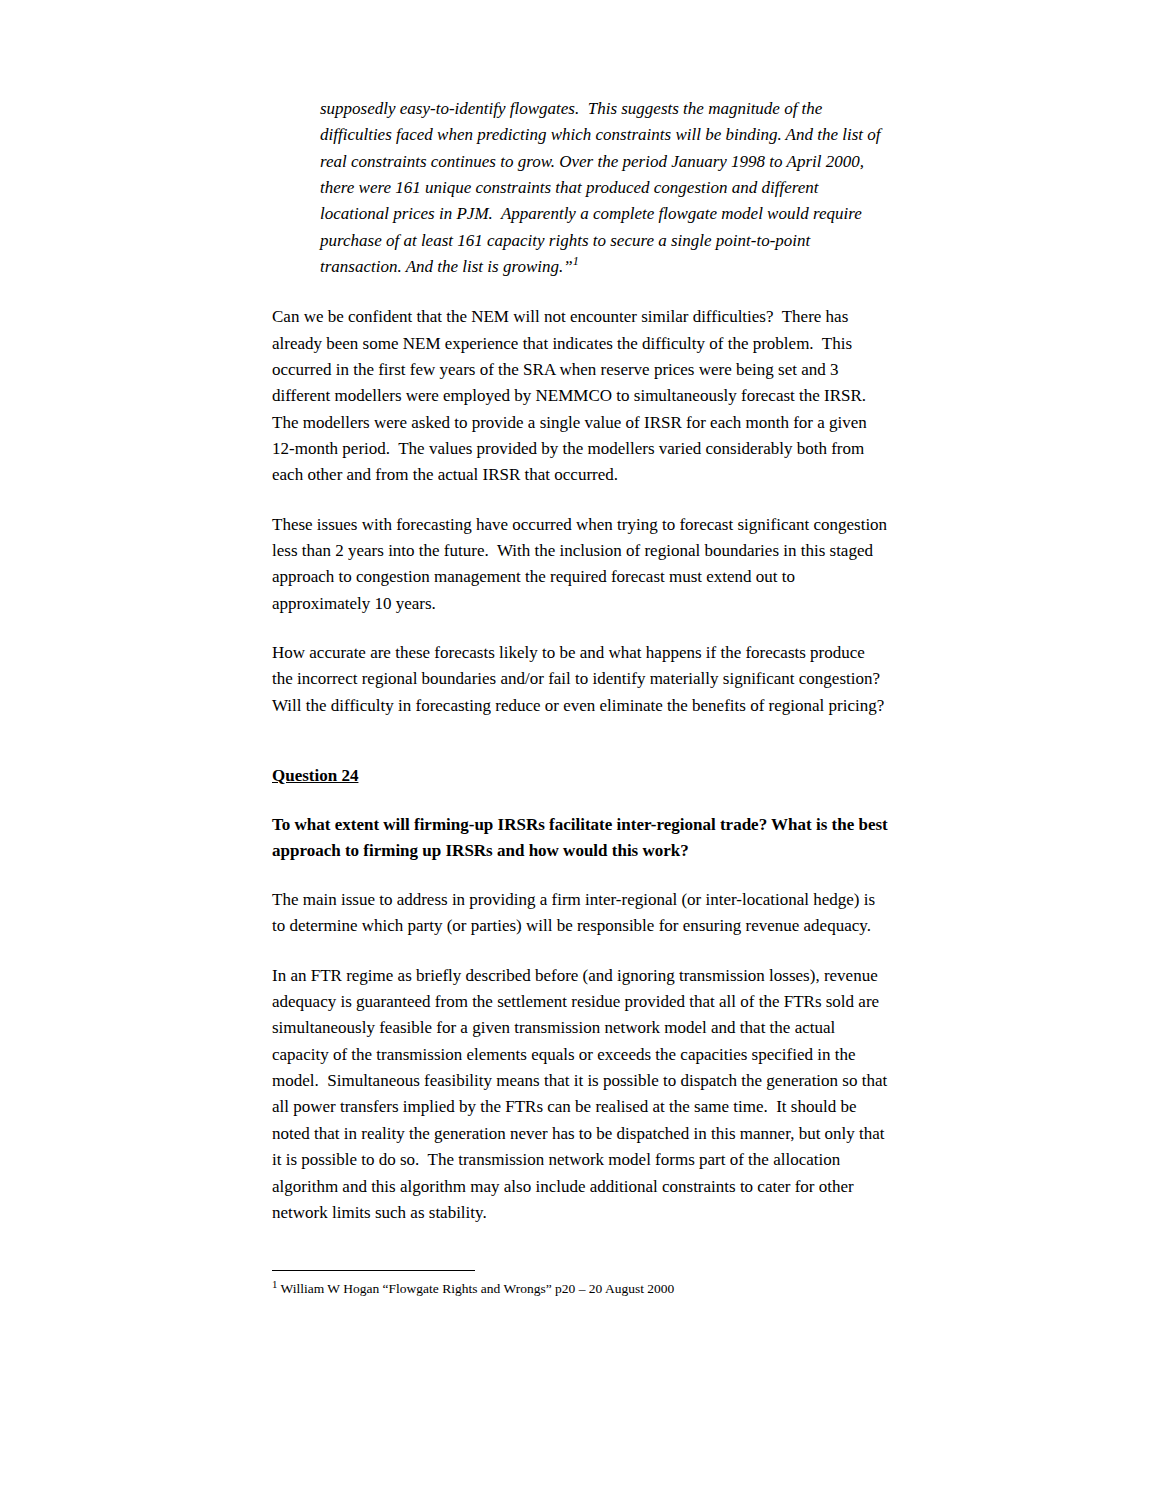supposedly easy-to-identify flowgates. This suggests the magnitude of the difficulties faced when predicting which constraints will be binding. And the list of real constraints continues to grow. Over the period January 1998 to April 2000, there were 161 unique constraints that produced congestion and different locational prices in PJM. Apparently a complete flowgate model would require purchase of at least 161 capacity rights to secure a single point-to-point transaction. And the list is growing.”1
Can we be confident that the NEM will not encounter similar difficulties? There has already been some NEM experience that indicates the difficulty of the problem. This occurred in the first few years of the SRA when reserve prices were being set and 3 different modellers were employed by NEMMCO to simultaneously forecast the IRSR. The modellers were asked to provide a single value of IRSR for each month for a given 12-month period. The values provided by the modellers varied considerably both from each other and from the actual IRSR that occurred.
These issues with forecasting have occurred when trying to forecast significant congestion less than 2 years into the future. With the inclusion of regional boundaries in this staged approach to congestion management the required forecast must extend out to approximately 10 years.
How accurate are these forecasts likely to be and what happens if the forecasts produce the incorrect regional boundaries and/or fail to identify materially significant congestion? Will the difficulty in forecasting reduce or even eliminate the benefits of regional pricing?
Question 24
To what extent will firming-up IRSRs facilitate inter-regional trade? What is the best approach to firming up IRSRs and how would this work?
The main issue to address in providing a firm inter-regional (or inter-locational hedge) is to determine which party (or parties) will be responsible for ensuring revenue adequacy.
In an FTR regime as briefly described before (and ignoring transmission losses), revenue adequacy is guaranteed from the settlement residue provided that all of the FTRs sold are simultaneously feasible for a given transmission network model and that the actual capacity of the transmission elements equals or exceeds the capacities specified in the model. Simultaneous feasibility means that it is possible to dispatch the generation so that all power transfers implied by the FTRs can be realised at the same time. It should be noted that in reality the generation never has to be dispatched in this manner, but only that it is possible to do so. The transmission network model forms part of the allocation algorithm and this algorithm may also include additional constraints to cater for other network limits such as stability.
1 William W Hogan “Flowgate Rights and Wrongs” p20 – 20 August 2000